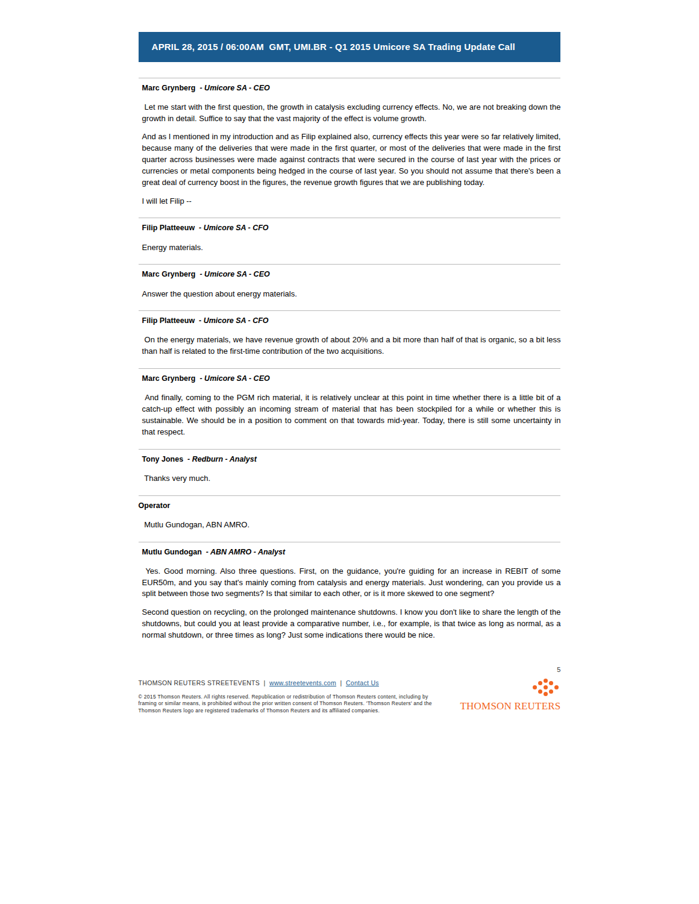APRIL 28, 2015 / 06:00AM GMT, UMI.BR - Q1 2015 Umicore SA Trading Update Call
Marc Grynberg - Umicore SA - CEO
Let me start with the first question, the growth in catalysis excluding currency effects. No, we are not breaking down the growth in detail. Suffice to say that the vast majority of the effect is volume growth.
And as I mentioned in my introduction and as Filip explained also, currency effects this year were so far relatively limited, because many of the deliveries that were made in the first quarter, or most of the deliveries that were made in the first quarter across businesses were made against contracts that were secured in the course of last year with the prices or currencies or metal components being hedged in the course of last year. So you should not assume that there's been a great deal of currency boost in the figures, the revenue growth figures that we are publishing today.
I will let Filip --
Filip Platteeuw - Umicore SA - CFO
Energy materials.
Marc Grynberg - Umicore SA - CEO
Answer the question about energy materials.
Filip Platteeuw - Umicore SA - CFO
On the energy materials, we have revenue growth of about 20% and a bit more than half of that is organic, so a bit less than half is related to the first-time contribution of the two acquisitions.
Marc Grynberg - Umicore SA - CEO
And finally, coming to the PGM rich material, it is relatively unclear at this point in time whether there is a little bit of a catch-up effect with possibly an incoming stream of material that has been stockpiled for a while or whether this is sustainable. We should be in a position to comment on that towards mid-year. Today, there is still some uncertainty in that respect.
Tony Jones - Redburn - Analyst
Thanks very much.
Operator
Mutlu Gundogan, ABN AMRO.
Mutlu Gundogan - ABN AMRO - Analyst
Yes. Good morning. Also three questions. First, on the guidance, you're guiding for an increase in REBIT of some EUR50m, and you say that's mainly coming from catalysis and energy materials. Just wondering, can you provide us a split between those two segments? Is that similar to each other, or is it more skewed to one segment?
Second question on recycling, on the prolonged maintenance shutdowns. I know you don't like to share the length of the shutdowns, but could you at least provide a comparative number, i.e., for example, is that twice as long as normal, as a normal shutdown, or three times as long? Just some indications there would be nice.
5
THOMSON REUTERS STREETEVENTS | www.streetevents.com | Contact Us
© 2015 Thomson Reuters. All rights reserved. Republication or redistribution of Thomson Reuters content, including by framing or similar means, is prohibited without the prior written consent of Thomson Reuters. 'Thomson Reuters' and the Thomson Reuters logo are registered trademarks of Thomson Reuters and its affiliated companies.
THOMSON REUTERS